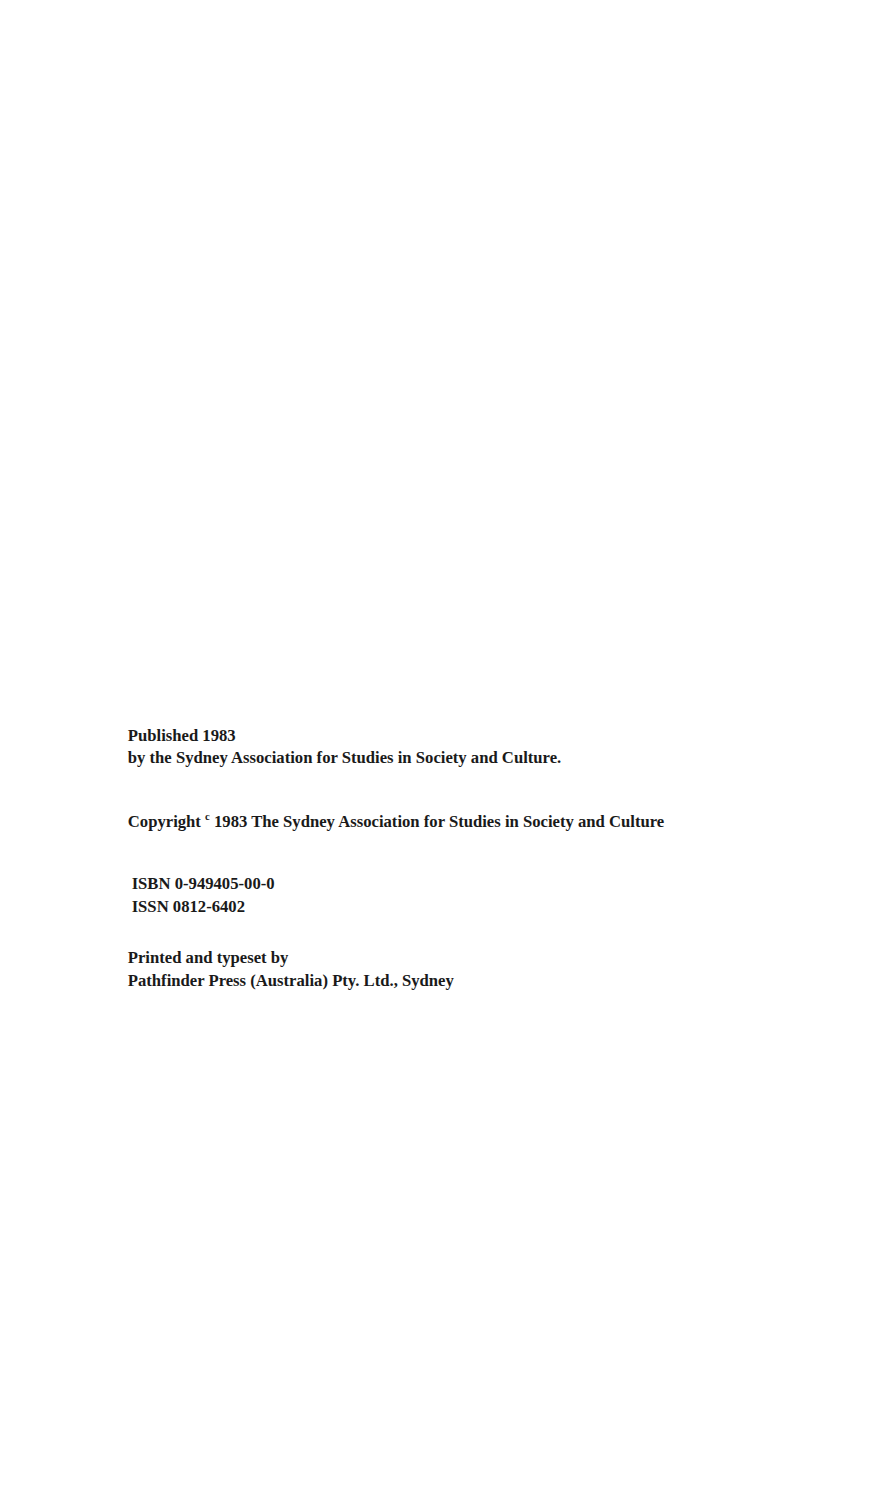Published 1983
by the Sydney Association for Studies in Society and Culture.
Copyright c 1983 The Sydney Association for Studies in Society and Culture
ISBN 0-949405-00-0 ISSN 0812-6402
Printed and typeset by
Pathfinder Press (Australia) Pty. Ltd., Sydney